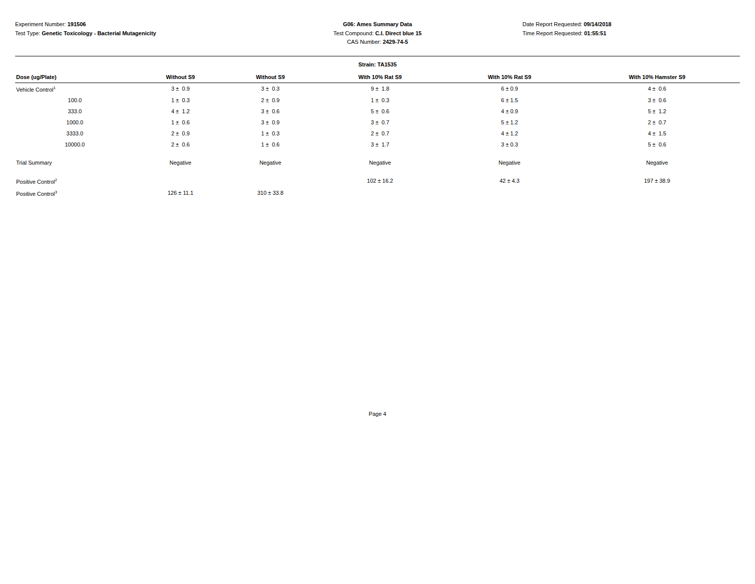Experiment Number: 191506
Test Type: Genetic Toxicology - Bacterial Mutagenicity
G06: Ames Summary Data
Test Compound: C.I. Direct blue 15
CAS Number: 2429-74-5
Date Report Requested: 09/14/2018
Time Report Requested: 01:55:51
Strain: TA1535
| Dose (ug/Plate) | Without S9 | Without S9 | With 10% Rat S9 | With 10% Rat S9 | With 10% Hamster S9 |
| --- | --- | --- | --- | --- | --- |
| Vehicle Control 1 | 3 ± 0.9 | 3 ± 0.3 | 9 ± 1.8 | 6 ± 0.9 | 4 ± 0.6 |
| 100.0 | 1 ± 0.3 | 2 ± 0.9 | 1 ± 0.3 | 6 ± 1.5 | 3 ± 0.6 |
| 333.0 | 4 ± 1.2 | 3 ± 0.6 | 5 ± 0.6 | 4 ± 0.9 | 5 ± 1.2 |
| 1000.0 | 1 ± 0.6 | 3 ± 0.9 | 3 ± 0.7 | 5 ± 1.2 | 2 ± 0.7 |
| 3333.0 | 2 ± 0.9 | 1 ± 0.3 | 2 ± 0.7 | 4 ± 1.2 | 4 ± 1.5 |
| 10000.0 | 2 ± 0.6 | 1 ± 0.6 | 3 ± 1.7 | 3 ± 0.3 | 5 ± 0.6 |
| Trial Summary | Negative | Negative | Negative | Negative | Negative |
| Positive Control 2 | | | 102 ± 16.2 | 42 ± 4.3 | 197 ± 38.9 |
| Positive Control 3 | 126 ± 11.1 | 310 ± 33.8 | | | |
Page 4